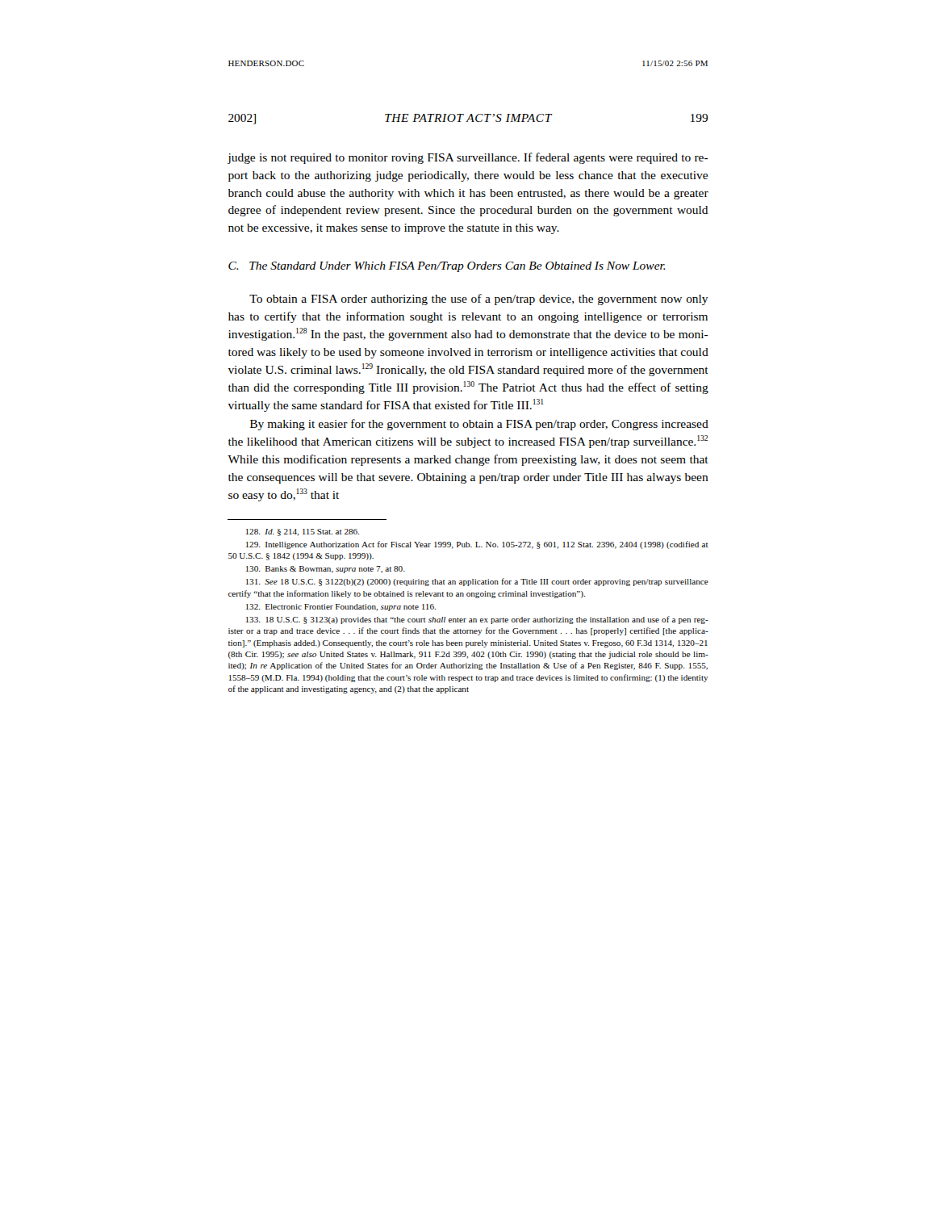Henderson.doc 11/15/02 2:56 PM
2002] THE PATRIOT ACT’S IMPACT 199
judge is not required to monitor roving FISA surveillance. If federal agents were required to report back to the authorizing judge periodically, there would be less chance that the executive branch could abuse the authority with which it has been entrusted, as there would be a greater degree of independent review present. Since the procedural burden on the government would not be excessive, it makes sense to improve the statute in this way.
C. The Standard Under Which FISA Pen/Trap Orders Can Be Obtained Is Now Lower.
To obtain a FISA order authorizing the use of a pen/trap device, the government now only has to certify that the information sought is relevant to an ongoing intelligence or terrorism investigation.128 In the past, the government also had to demonstrate that the device to be monitored was likely to be used by someone involved in terrorism or intelligence activities that could violate U.S. criminal laws.129 Ironically, the old FISA standard required more of the government than did the corresponding Title III provision.130 The Patriot Act thus had the effect of setting virtually the same standard for FISA that existed for Title III.131
By making it easier for the government to obtain a FISA pen/trap order, Congress increased the likelihood that American citizens will be subject to increased FISA pen/trap surveillance.132 While this modification represents a marked change from preexisting law, it does not seem that the consequences will be that severe. Obtaining a pen/trap order under Title III has always been so easy to do,133 that it
128. Id. § 214, 115 Stat. at 286.
129. Intelligence Authorization Act for Fiscal Year 1999, Pub. L. No. 105-272, § 601, 112 Stat. 2396, 2404 (1998) (codified at 50 U.S.C. § 1842 (1994 & Supp. 1999)).
130. Banks & Bowman, supra note 7, at 80.
131. See 18 U.S.C. § 3122(b)(2) (2000) (requiring that an application for a Title III court order approving pen/trap surveillance certify “that the information likely to be obtained is relevant to an ongoing criminal investigation”).
132. Electronic Frontier Foundation, supra note 116.
133. 18 U.S.C. § 3123(a) provides that “the court shall enter an ex parte order authorizing the installation and use of a pen register or a trap and trace device . . . if the court finds that the attorney for the Government . . . has [properly] certified [the application].” (Emphasis added.) Consequently, the court’s role has been purely ministerial. United States v. Fregoso, 60 F.3d 1314, 1320–21 (8th Cir. 1995); see also United States v. Hallmark, 911 F.2d 399, 402 (10th Cir. 1990) (stating that the judicial role should be limited); In re Application of the United States for an Order Authorizing the Installation & Use of a Pen Register, 846 F. Supp. 1555, 1558–59 (M.D. Fla. 1994) (holding that the court’s role with respect to trap and trace devices is limited to confirming: (1) the identity of the applicant and investigating agency, and (2) that the applicant